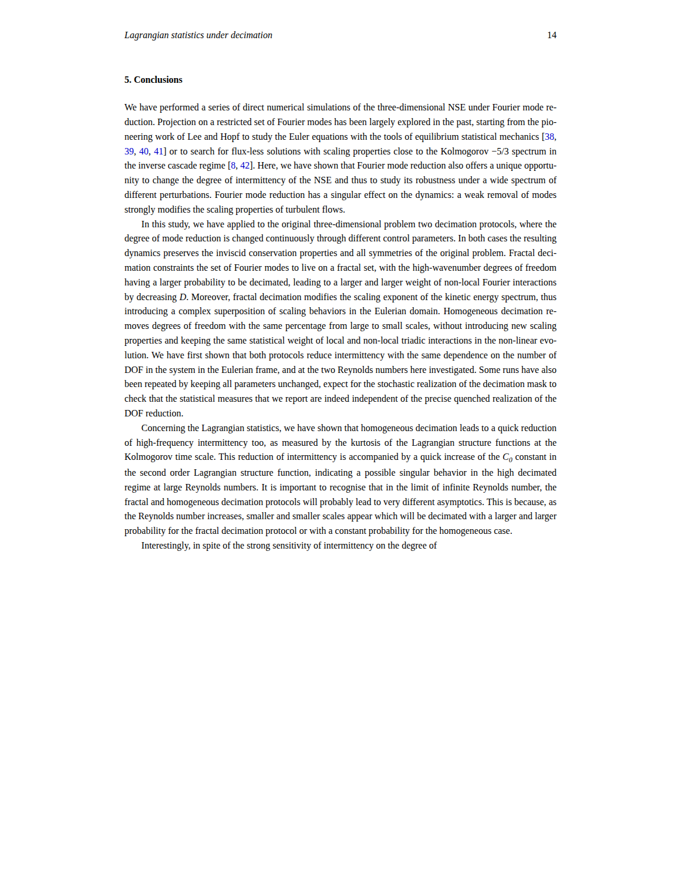Lagrangian statistics under decimation 14
5. Conclusions
We have performed a series of direct numerical simulations of the three-dimensional NSE under Fourier mode reduction. Projection on a restricted set of Fourier modes has been largely explored in the past, starting from the pioneering work of Lee and Hopf to study the Euler equations with the tools of equilibrium statistical mechanics [38, 39, 40, 41] or to search for flux-less solutions with scaling properties close to the Kolmogorov −5/3 spectrum in the inverse cascade regime [8, 42]. Here, we have shown that Fourier mode reduction also offers a unique opportunity to change the degree of intermittency of the NSE and thus to study its robustness under a wide spectrum of different perturbations. Fourier mode reduction has a singular effect on the dynamics: a weak removal of modes strongly modifies the scaling properties of turbulent flows.
In this study, we have applied to the original three-dimensional problem two decimation protocols, where the degree of mode reduction is changed continuously through different control parameters. In both cases the resulting dynamics preserves the inviscid conservation properties and all symmetries of the original problem. Fractal decimation constraints the set of Fourier modes to live on a fractal set, with the high-wavenumber degrees of freedom having a larger probability to be decimated, leading to a larger and larger weight of non-local Fourier interactions by decreasing D. Moreover, fractal decimation modifies the scaling exponent of the kinetic energy spectrum, thus introducing a complex superposition of scaling behaviors in the Eulerian domain. Homogeneous decimation removes degrees of freedom with the same percentage from large to small scales, without introducing new scaling properties and keeping the same statistical weight of local and non-local triadic interactions in the non-linear evolution. We have first shown that both protocols reduce intermittency with the same dependence on the number of DOF in the system in the Eulerian frame, and at the two Reynolds numbers here investigated. Some runs have also been repeated by keeping all parameters unchanged, expect for the stochastic realization of the decimation mask to check that the statistical measures that we report are indeed independent of the precise quenched realization of the DOF reduction.
Concerning the Lagrangian statistics, we have shown that homogeneous decimation leads to a quick reduction of high-frequency intermittency too, as measured by the kurtosis of the Lagrangian structure functions at the Kolmogorov time scale. This reduction of intermittency is accompanied by a quick increase of the C0 constant in the second order Lagrangian structure function, indicating a possible singular behavior in the high decimated regime at large Reynolds numbers. It is important to recognise that in the limit of infinite Reynolds number, the fractal and homogeneous decimation protocols will probably lead to very different asymptotics. This is because, as the Reynolds number increases, smaller and smaller scales appear which will be decimated with a larger and larger probability for the fractal decimation protocol or with a constant probability for the homogeneous case.
Interestingly, in spite of the strong sensitivity of intermittency on the degree of